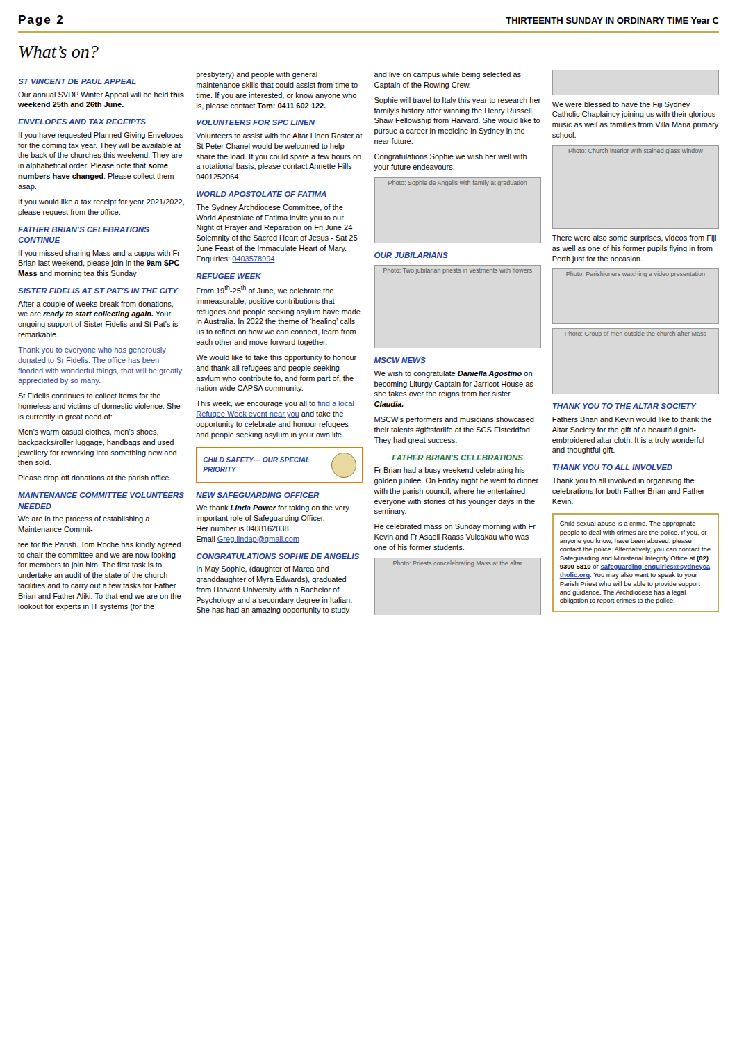Page 2
THIRTEENTH SUNDAY IN ORDINARY TIME Year C
What’s on?
ST VINCENT DE PAUL APPEAL
Our annual SVDP Winter Appeal will be held this weekend 25th and 26th June.
ENVELOPES AND TAX RECEIPTS
If you have requested Planned Giving Envelopes for the coming tax year. They will be available at the back of the churches this weekend. They are in alphabetical order. Please note that some numbers have changed. Please collect them asap.
If you would like a tax receipt for year 2021/2022, please request from the office.
FATHER BRIAN’S CELEBRATIONS CONTINUE
If you missed sharing Mass and a cuppa with Fr Brian last weekend, please join in the 9am SPC Mass and morning tea this Sunday
SISTER FIDELIS AT ST PAT’S IN THE CITY
After a couple of weeks break from donations, we are ready to start collecting again. Your ongoing support of Sister Fidelis and St Pat’s is remarkable.
Thank you to everyone who has generously donated to Sr Fidelis. The office has been flooded with wonderful things, that will be greatly appreciated by so many.
St Fidelis continues to collect items for the homeless and victims of domestic violence. She is currently in great need of:
Men’s warm casual clothes, men’s shoes, backpacks/roller luggage, handbags and used jewellery for reworking into something new and then sold.
Please drop off donations at the parish office.
MAINTENANCE COMMITTEE VOLUNTEERS NEEDED
We are in the process of establishing a Maintenance Commit-
tee for the Parish. Tom Roche has kindly agreed to chair the committee and we are now looking for members to join him. The first task is to undertake an audit of the state of the church facilities and to carry out a few tasks for Father Brian and Father Aliki. To that end we are on the lookout for experts in IT systems (for the presbytery) and people with general maintenance skills that could assist from time to time. If you are interested, or know anyone who is, please contact Tom: 0411 602 122.
VOLUNTEERS FOR SPC LINEN
Volunteers to assist with the Altar Linen Roster at St Peter Chanel would be welcomed to help share the load. If you could spare a few hours on a rotational basis, please contact Annette Hills 0401252064.
WORLD APOSTOLATE OF FATIMA
The Sydney Archdiocese Committee, of the World Apostolate of Fatima invite you to our Night of Prayer and Reparation on Fri June 24 Solemnity of the Sacred Heart of Jesus - Sat 25 June Feast of the Immaculate Heart of Mary. Enquiries: 0403578994.
REFUGEE WEEK
From 19th-25th of June, we celebrate the immeasurable, positive contributions that refugees and people seeking asylum have made in Australia. In 2022 the theme of ‘healing’ calls us to reflect on how we can connect, learn from each other and move forward together.
We would like to take this opportunity to honour and thank all refugees and people seeking asylum who contribute to, and form part of, the nation-wide CAPSA community.
This week, we encourage you all to find a local Refugee Week event near you and take the opportunity to celebrate and honour refugees and people seeking asylum in your own life.
CHILD SAFETY— OUR SPECIAL PRIORITY
NEW SAFEGUARDING OFFICER
We thank Linda Power for taking on the very important role of Safeguarding Officer.
Her number is 0408162038
Email Greg.lindap@gmail.com
CONGRATULATIONS SOPHIE DE ANGELIS
In May Sophie, (daughter of Marea and granddaughter of Myra Edwards), graduated from Harvard University with a Bachelor of Psychology and a secondary degree in Italian. She has had an amazing opportunity to study and live on campus while being selected as Captain of the Rowing Crew.
Sophie will travel to Italy this year to research her family’s history after winning the Henry Russell Shaw Fellowship from Harvard. She would like to pursue a career in medicine in Sydney in the near future.
Congratulations Sophie we wish her well with your future endeavours.
Photo: Sophie de Angelis with family at graduation
OUR JUBILARIANS
Photo: Two jubilarian priests in vestments with flowers
MSCW NEWS
We wish to congratulate Daniella Agostino on becoming Liturgy Captain for Jarricot House as she takes over the reigns from her sister Claudia.
MSCW’s performers and musicians showcased their talents #giftsforlife at the SCS Eisteddfod. They had great success.
FATHER BRIAN’S CELEBRATIONS
Fr Brian had a busy weekend celebrating his golden jubilee. On Friday night he went to dinner with the parish council, where he entertained everyone with stories of his younger days in the seminary.
He celebrated mass on Sunday morning with Fr Kevin and Fr Asaeli Raass Vuicakau who was one of his former students.
Photo: Priests concelebrating Mass at the altar
We were blessed to have the Fiji Sydney Catholic Chaplaincy joining us with their glorious music as well as families from Villa Maria primary school.
Photo: Church interior with stained glass window
There were also some surprises, videos from Fiji as well as one of his former pupils flying in from Perth just for the occasion.
Photo: Parishioners watching a video presentation
Photo: Group of men outside the church after Mass
THANK YOU TO THE ALTAR SOCIETY
Fathers Brian and Kevin would like to thank the Altar Society for the gift of a beautiful gold-embroidered altar cloth. It is a truly wonderful and thoughtful gift.
THANK YOU TO ALL INVOLVED
Thank you to all involved in organising the celebrations for both Father Brian and Father Kevin.
Child sexual abuse is a crime. The appropriate people to deal with crimes are the police. If you, or anyone you know, have been abused, please contact the police. Alternatively, you can contact the Safeguarding and Ministerial Integrity Office at (02) 9390 5810 or safeguarding-enquiries@sydneycatholic.org. You may also want to speak to your Parish Priest who will be able to provide support and guidance. The Archdiocese has a legal obligation to report crimes to the police.